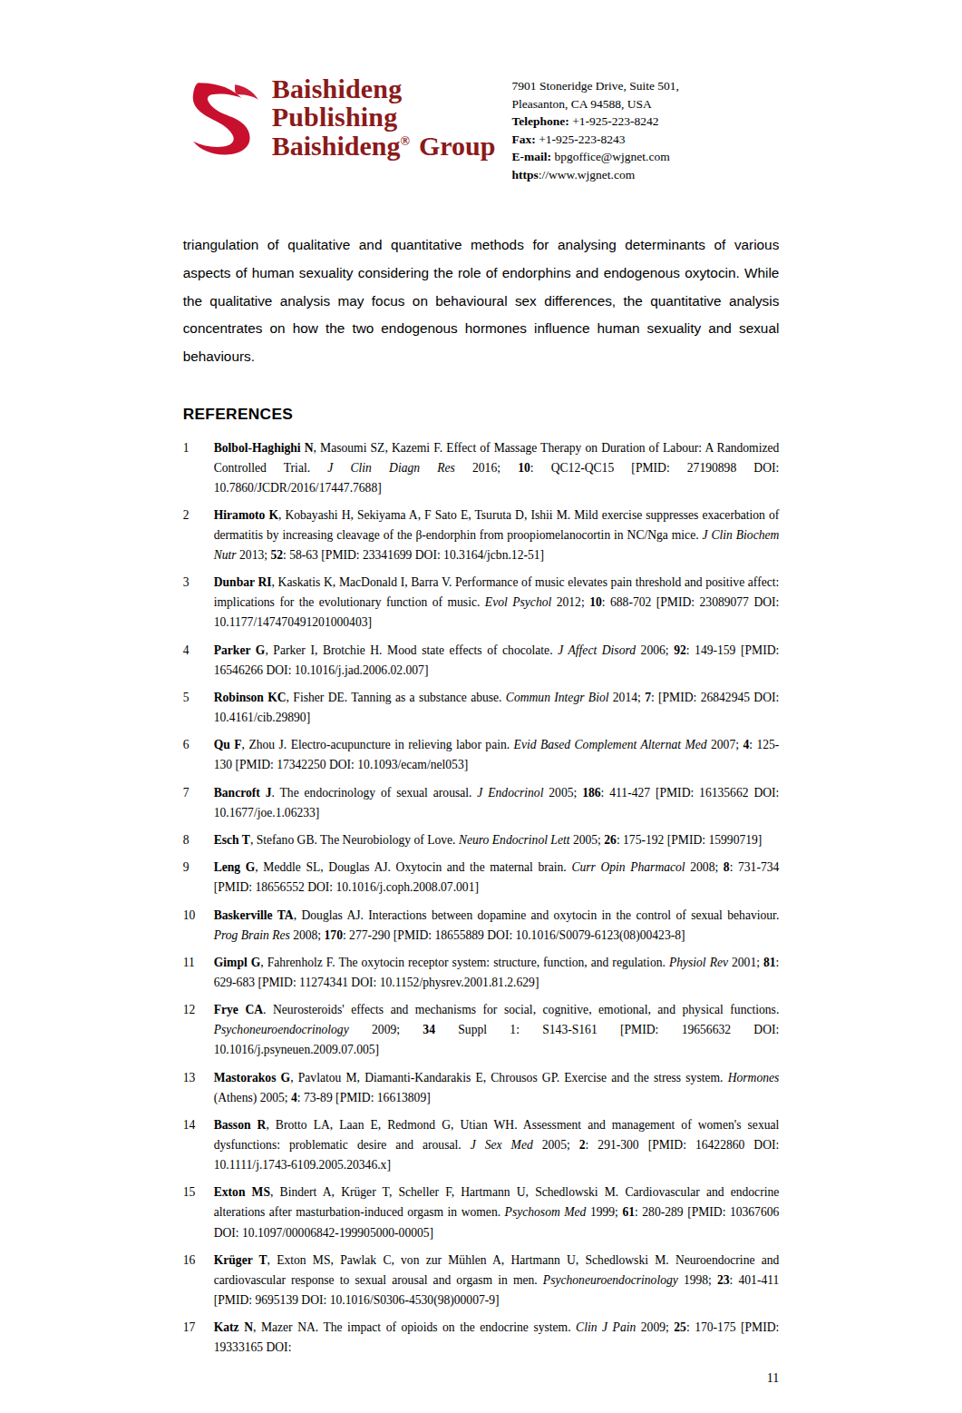Baishideng
Publishing
Baishideng®Group
7901 Stoneridge Drive, Suite 501,
Pleasanton, CA 94588, USA
Telephone: +1-925-223-8242
Fax: +1-925-223-8243
E-mail: bpgoffice@wjgnet.com
https://www.wjgnet.com
triangulation of qualitative and quantitative methods for analysing determinants of various aspects of human sexuality considering the role of endorphins and endogenous oxytocin. While the qualitative analysis may focus on behavioural sex differences, the quantitative analysis concentrates on how the two endogenous hormones influence human sexuality and sexual behaviours.
REFERENCES
Bolbol-Haghighi N, Masoumi SZ, Kazemi F. Effect of Massage Therapy on Duration of Labour: A Randomized Controlled Trial. J Clin Diagn Res 2016; 10: QC12-QC15 [PMID: 27190898 DOI: 10.7860/JCDR/2016/17447.7688]
Hiramoto K, Kobayashi H, Sekiyama A, F Sato E, Tsuruta D, Ishii M. Mild exercise suppresses exacerbation of dermatitis by increasing cleavage of the β-endorphin from proopiomelanocortin in NC/Nga mice. J Clin Biochem Nutr 2013; 52: 58-63 [PMID: 23341699 DOI: 10.3164/jcbn.12-51]
Dunbar RI, Kaskatis K, MacDonald I, Barra V. Performance of music elevates pain threshold and positive affect: implications for the evolutionary function of music. Evol Psychol 2012; 10: 688-702 [PMID: 23089077 DOI: 10.1177/147470491201000403]
Parker G, Parker I, Brotchie H. Mood state effects of chocolate. J Affect Disord 2006; 92: 149-159 [PMID: 16546266 DOI: 10.1016/j.jad.2006.02.007]
Robinson KC, Fisher DE. Tanning as a substance abuse. Commun Integr Biol 2014; 7: [PMID: 26842945 DOI: 10.4161/cib.29890]
Qu F, Zhou J. Electro-acupuncture in relieving labor pain. Evid Based Complement Alternat Med 2007; 4: 125-130 [PMID: 17342250 DOI: 10.1093/ecam/nel053]
Bancroft J. The endocrinology of sexual arousal. J Endocrinol 2005; 186: 411-427 [PMID: 16135662 DOI: 10.1677/joe.1.06233]
Esch T, Stefano GB. The Neurobiology of Love. Neuro Endocrinol Lett 2005; 26: 175-192 [PMID: 15990719]
Leng G, Meddle SL, Douglas AJ. Oxytocin and the maternal brain. Curr Opin Pharmacol 2008; 8: 731-734 [PMID: 18656552 DOI: 10.1016/j.coph.2008.07.001]
Baskerville TA, Douglas AJ. Interactions between dopamine and oxytocin in the control of sexual behaviour. Prog Brain Res 2008; 170: 277-290 [PMID: 18655889 DOI: 10.1016/S0079-6123(08)00423-8]
Gimpl G, Fahrenholz F. The oxytocin receptor system: structure, function, and regulation. Physiol Rev 2001; 81: 629-683 [PMID: 11274341 DOI: 10.1152/physrev.2001.81.2.629]
Frye CA. Neurosteroids' effects and mechanisms for social, cognitive, emotional, and physical functions. Psychoneuroendocrinology 2009; 34 Suppl 1: S143-S161 [PMID: 19656632 DOI: 10.1016/j.psyneuen.2009.07.005]
Mastorakos G, Pavlatou M, Diamanti-Kandarakis E, Chrousos GP. Exercise and the stress system. Hormones (Athens) 2005; 4: 73-89 [PMID: 16613809]
Basson R, Brotto LA, Laan E, Redmond G, Utian WH. Assessment and management of women's sexual dysfunctions: problematic desire and arousal. J Sex Med 2005; 2: 291-300 [PMID: 16422860 DOI: 10.1111/j.1743-6109.2005.20346.x]
Exton MS, Bindert A, Krüger T, Scheller F, Hartmann U, Schedlowski M. Cardiovascular and endocrine alterations after masturbation-induced orgasm in women. Psychosom Med 1999; 61: 280-289 [PMID: 10367606 DOI: 10.1097/00006842-199905000-00005]
Krüger T, Exton MS, Pawlak C, von zur Mühlen A, Hartmann U, Schedlowski M. Neuroendocrine and cardiovascular response to sexual arousal and orgasm in men. Psychoneuroendocrinology 1998; 23: 401-411 [PMID: 9695139 DOI: 10.1016/S0306-4530(98)00007-9]
Katz N, Mazer NA. The impact of opioids on the endocrine system. Clin J Pain 2009; 25: 170-175 [PMID: 19333165 DOI:
11